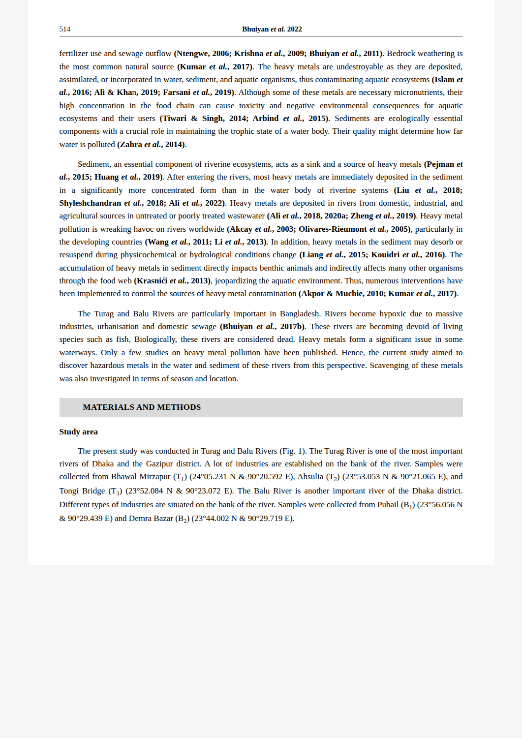514 Bhuiyan et al. 2022
fertilizer use and sewage outflow (Ntengwe, 2006; Krishna et al., 2009; Bhuiyan et al., 2011). Bedrock weathering is the most common natural source (Kumar et al., 2017). The heavy metals are undestroyable as they are deposited, assimilated, or incorporated in water, sediment, and aquatic organisms, thus contaminating aquatic ecosystems (Islam et al., 2016; Ali & Khan, 2019; Farsani et al., 2019). Although some of these metals are necessary micronutrients, their high concentration in the food chain can cause toxicity and negative environmental consequences for aquatic ecosystems and their users (Tiwari & Singh, 2014; Arbind et al., 2015). Sediments are ecologically essential components with a crucial role in maintaining the trophic state of a water body. Their quality might determine how far water is polluted (Zahra et al., 2014).
Sediment, an essential component of riverine ecosystems, acts as a sink and a source of heavy metals (Pejman et al., 2015; Huang et al., 2019). After entering the rivers, most heavy metals are immediately deposited in the sediment in a significantly more concentrated form than in the water body of riverine systems (Liu et al., 2018; Shyleshchandran et al., 2018; Ali et al., 2022). Heavy metals are deposited in rivers from domestic, industrial, and agricultural sources in untreated or poorly treated wastewater (Ali et al., 2018, 2020a; Zheng et al., 2019). Heavy metal pollution is wreaking havoc on rivers worldwide (Akcay et al., 2003; Olivares-Rieumont et al., 2005), particularly in the developing countries (Wang et al., 2011; Li et al., 2013). In addition, heavy metals in the sediment may desorb or resuspend during physicochemical or hydrological conditions change (Liang et al., 2015; Kouidri et al., 2016). The accumulation of heavy metals in sediment directly impacts benthic animals and indirectly affects many other organisms through the food web (Krasnići et al., 2013), jeopardizing the aquatic environment. Thus, numerous interventions have been implemented to control the sources of heavy metal contamination (Akpor & Muchie, 2010; Kumar et al., 2017).
The Turag and Balu Rivers are particularly important in Bangladesh. Rivers become hypoxic due to massive industries, urbanisation and domestic sewage (Bhuiyan et al., 2017b). These rivers are becoming devoid of living species such as fish. Biologically, these rivers are considered dead. Heavy metals form a significant issue in some waterways. Only a few studies on heavy metal pollution have been published. Hence, the current study aimed to discover hazardous metals in the water and sediment of these rivers from this perspective. Scavenging of these metals was also investigated in terms of season and location.
MATERIALS AND METHODS
Study area
The present study was conducted in Turag and Balu Rivers (Fig. 1). The Turag River is one of the most important rivers of Dhaka and the Gazipur district. A lot of industries are established on the bank of the river. Samples were collected from Bhawal Mirzapur (T1) (24°05.231 N & 90°20.592 E), Ahsulia (T2) (23°53.053 N & 90°21.065 E), and Tongi Bridge (T3) (23°52.084 N & 90°23.072 E). The Balu River is another important river of the Dhaka district. Different types of industries are situated on the bank of the river. Samples were collected from Pubail (B1) (23°56.056 N & 90°29.439 E) and Demra Bazar (B2) (23°44.002 N & 90°29.719 E).